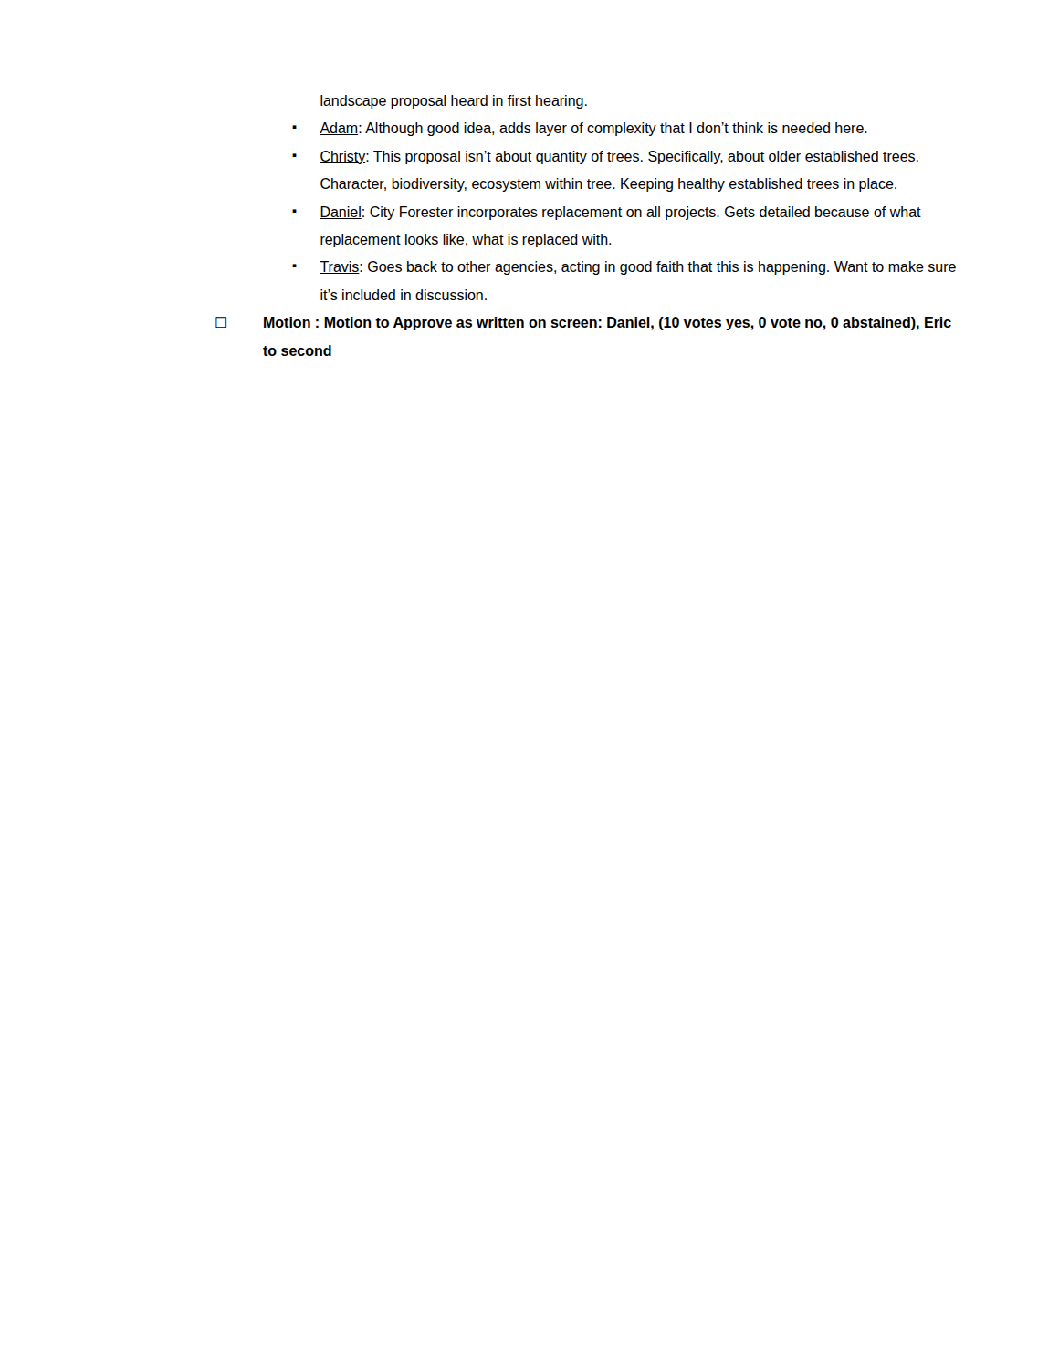landscape proposal heard in first hearing.
Adam: Although good idea, adds layer of complexity that I don’t think is needed here.
Christy: This proposal isn’t about quantity of trees. Specifically, about older established trees. Character, biodiversity, ecosystem within tree. Keeping healthy established trees in place.
Daniel: City Forester incorporates replacement on all projects. Gets detailed because of what replacement looks like, what is replaced with.
Travis: Goes back to other agencies, acting in good faith that this is happening. Want to make sure it’s included in discussion.
Motion : Motion to Approve as written on screen: Daniel, (10 votes yes, 0 vote no, 0 abstained), Eric to second